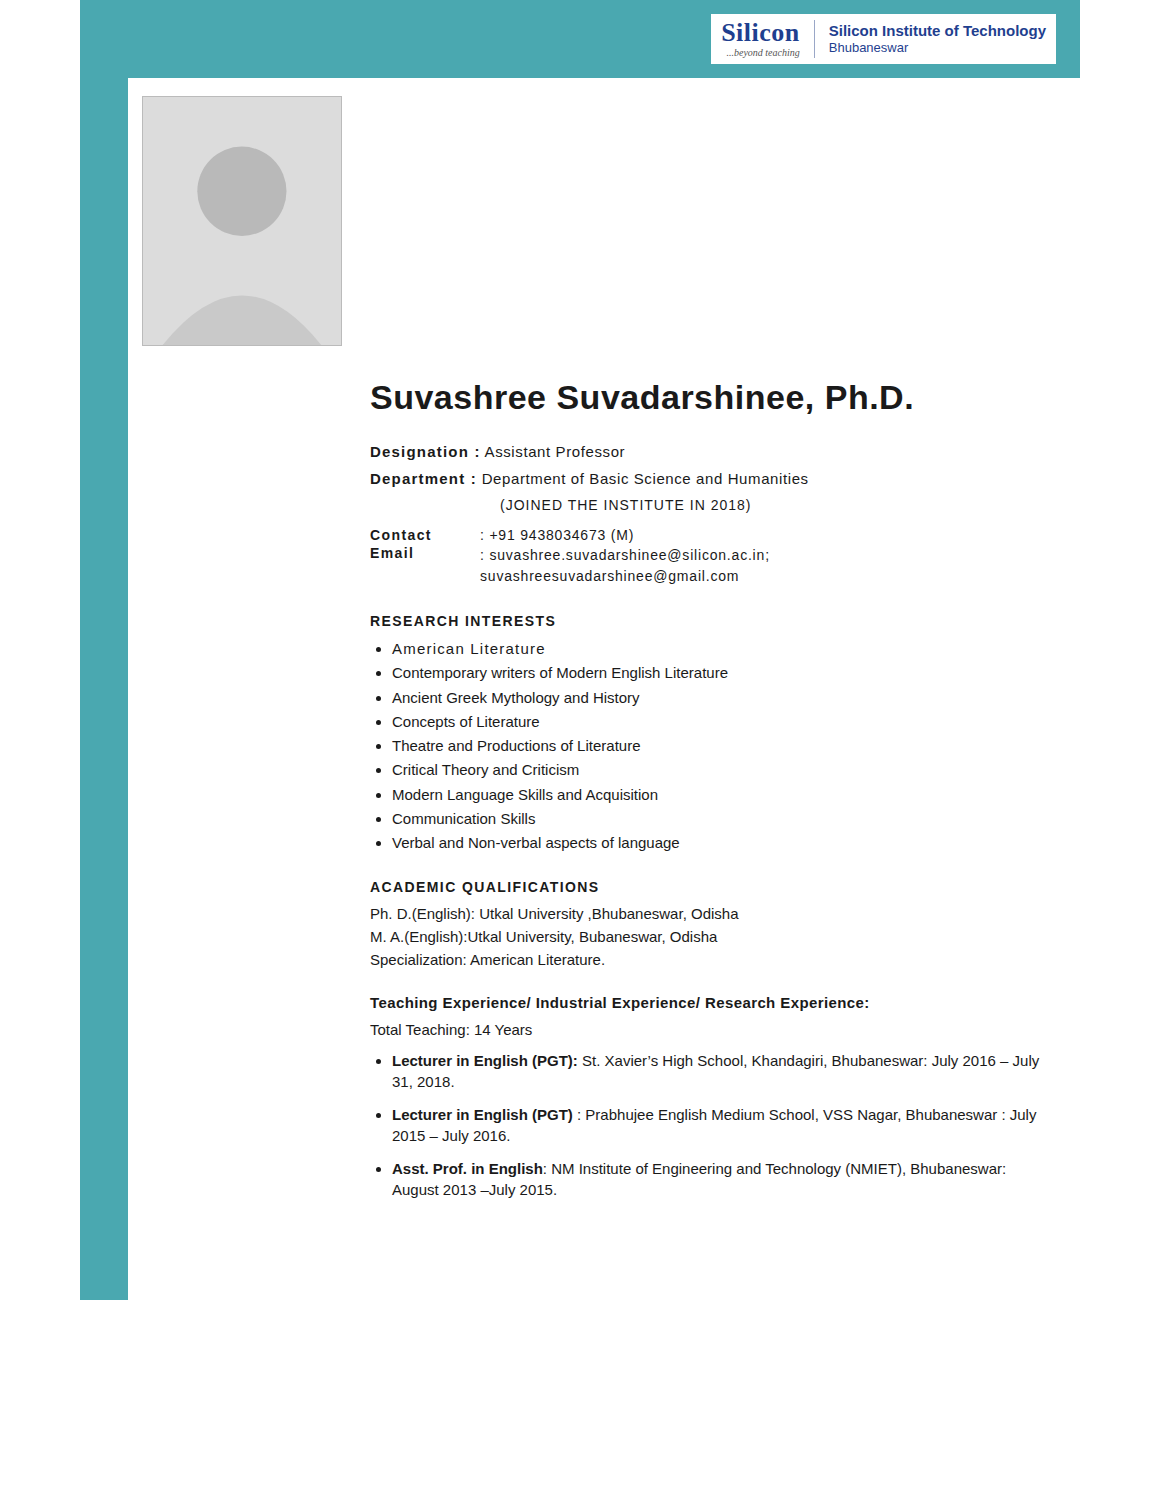Silicon
...beyond teaching
Silicon Institute of Technology
Bhubaneswar
Suvashree Suvadarshinee, Ph.D.
Designation : Assistant Professor
Department : Department of Basic Science and Humanities
(JOINED THE INSTITUTE IN 2018)
Contact: +91 9438034673 (M)
Email : suvashree.suvadarshinee@silicon.ac.in;
suvashreesuvadarshinee@gmail.com
RESEARCH INTERESTS
American Literature
Contemporary writers of Modern English Literature
Ancient Greek Mythology and History
Concepts of Literature
Theatre and Productions of Literature
Critical Theory and Criticism
Modern Language Skills and Acquisition
Communication Skills
Verbal and Non-verbal aspects of language
ACADEMIC QUALIFICATIONS
Ph. D.(English): Utkal University ,Bhubaneswar, Odisha
M. A.(English):Utkal University, Bubaneswar, Odisha
Specialization: American Literature.
Teaching Experience/ Industrial Experience/ Research Experience:
Total Teaching: 14 Years
Lecturer in English (PGT): St. Xavier’s High School, Khandagiri, Bhubaneswar: July 2016 – July 31, 2018.
Lecturer in English (PGT) : Prabhujee English Medium School, VSS Nagar, Bhubaneswar : July 2015 – July 2016.
Asst. Prof. in English: NM Institute of Engineering and Technology (NMIET), Bhubaneswar: August 2013 –July 2015.